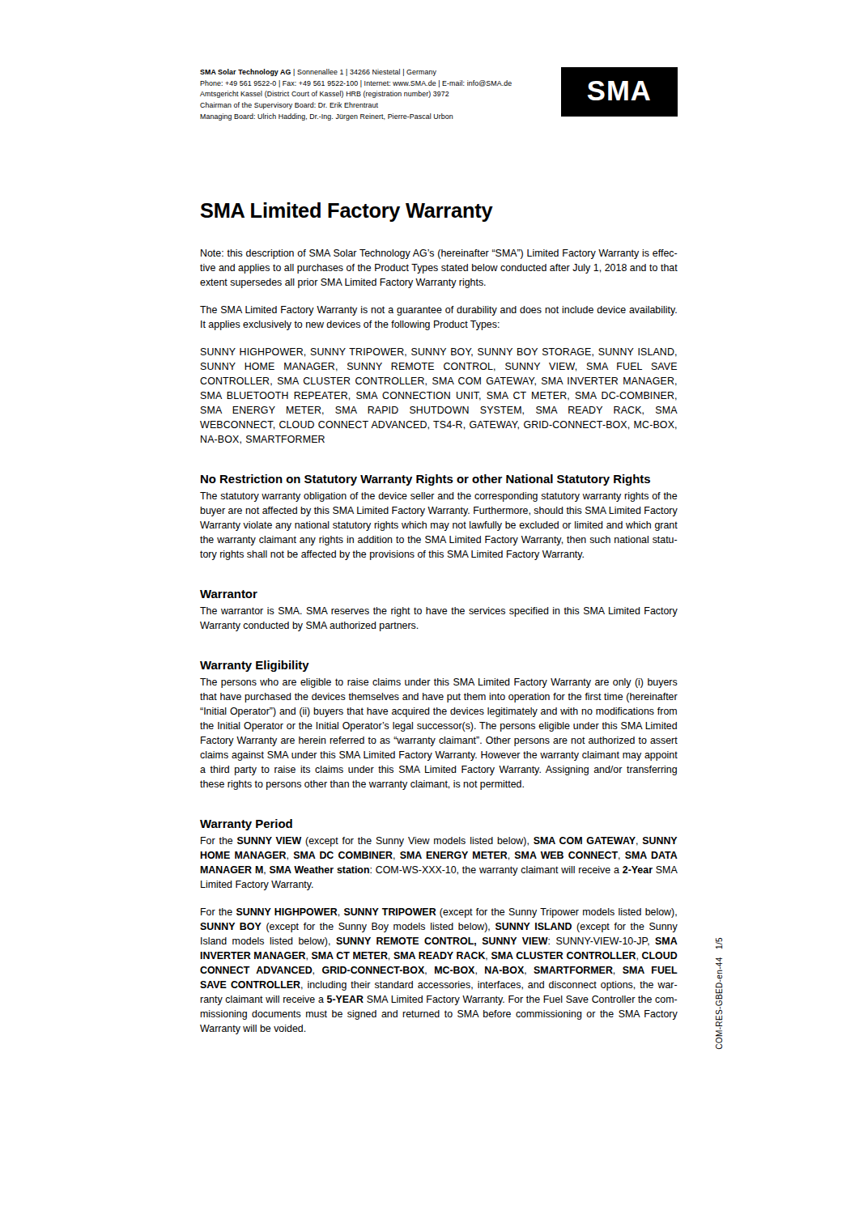SMA Solar Technology AG | Sonnenallee 1 | 34266 Niestetal | Germany
Phone: +49 561 9522-0 | Fax: +49 561 9522-100 | Internet: www.SMA.de | E-mail: info@SMA.de
Amtsgericht Kassel (District Court of Kassel) HRB (registration number) 3972
Chairman of the Supervisory Board: Dr. Erik Ehrentraut
Managing Board: Ulrich Hadding, Dr.-Ing. Jürgen Reinert, Pierre-Pascal Urbon
SMA
SMA Limited Factory Warranty
Note: this description of SMA Solar Technology AG’s (hereinafter “SMA”) Limited Factory Warranty is effective and applies to all purchases of the Product Types stated below conducted after July 1, 2018 and to that extent supersedes all prior SMA Limited Factory Warranty rights.
The SMA Limited Factory Warranty is not a guarantee of durability and does not include device availability. It applies exclusively to new devices of the following Product Types:
SUNNY HIGHPOWER, SUNNY TRIPOWER, SUNNY BOY, SUNNY BOY STORAGE, SUNNY ISLAND, SUNNY HOME MANAGER, SUNNY REMOTE CONTROL, SUNNY VIEW, SMA FUEL SAVE CONTROLLER, SMA CLUSTER CONTROLLER, SMA COM GATEWAY, SMA INVERTER MANAGER, SMA BLUETOOTH REPEATER, SMA CONNECTION UNIT, SMA CT METER, SMA DC-COMBINER, SMA ENERGY METER, SMA RAPID SHUTDOWN SYSTEM, SMA READY RACK, SMA WEBCONNECT, CLOUD CONNECT ADVANCED, TS4-R, GATEWAY, GRID-CONNECT-BOX, MC-BOX, NA-BOX, SMARTFORMER
No Restriction on Statutory Warranty Rights or other National Statutory Rights
The statutory warranty obligation of the device seller and the corresponding statutory warranty rights of the buyer are not affected by this SMA Limited Factory Warranty. Furthermore, should this SMA Limited Factory Warranty violate any national statutory rights which may not lawfully be excluded or limited and which grant the warranty claimant any rights in addition to the SMA Limited Factory Warranty, then such national statutory rights shall not be affected by the provisions of this SMA Limited Factory Warranty.
Warrantor
The warrantor is SMA. SMA reserves the right to have the services specified in this SMA Limited Factory Warranty conducted by SMA authorized partners.
Warranty Eligibility
The persons who are eligible to raise claims under this SMA Limited Factory Warranty are only (i) buyers that have purchased the devices themselves and have put them into operation for the first time (hereinafter “Initial Operator”) and (ii) buyers that have acquired the devices legitimately and with no modifications from the Initial Operator or the Initial Operator’s legal successor(s). The persons eligible under this SMA Limited Factory Warranty are herein referred to as “warranty claimant”. Other persons are not authorized to assert claims against SMA under this SMA Limited Factory Warranty. However the warranty claimant may appoint a third party to raise its claims under this SMA Limited Factory Warranty. Assigning and/or transferring these rights to persons other than the warranty claimant, is not permitted.
Warranty Period
For the SUNNY VIEW (except for the Sunny View models listed below), SMA COM GATEWAY, SUNNY HOME MANAGER, SMA DC COMBINER, SMA ENERGY METER, SMA WEB CONNECT, SMA DATA MANAGER M, SMA Weather station: COM-WS-XXX-10, the warranty claimant will receive a 2-Year SMA Limited Factory Warranty.
For the SUNNY HIGHPOWER, SUNNY TRIPOWER (except for the Sunny Tripower models listed below), SUNNY BOY (except for the Sunny Boy models listed below), SUNNY ISLAND (except for the Sunny Island models listed below), SUNNY REMOTE CONTROL, SUNNY VIEW: SUNNY-VIEW-10-JP, SMA INVERTER MANAGER, SMA CT METER, SMA READY RACK, SMA CLUSTER CONTROLLER, CLOUD CONNECT ADVANCED, GRID-CONNECT-BOX, MC-BOX, NA-BOX, SMARTFORMER, SMA FUEL SAVE CONTROLLER, including their standard accessories, interfaces, and disconnect options, the warranty claimant will receive a 5-YEAR SMA Limited Factory Warranty. For the Fuel Save Controller the commissioning documents must be signed and returned to SMA before commissioning or the SMA Factory Warranty will be voided.
COM-RES-GBED-en-44 1/5